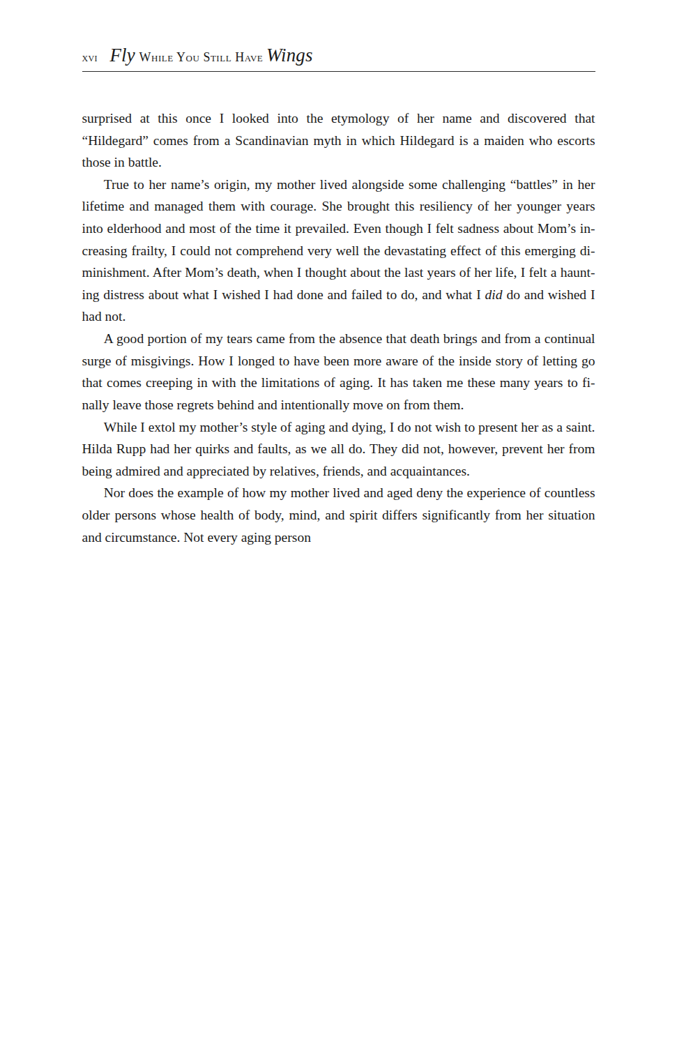xvi Fly While You Still Have Wings
surprised at this once I looked into the etymology of her name and discovered that “Hildegard” comes from a Scandinavian myth in which Hildegard is a maiden who escorts those in battle.
True to her name’s origin, my mother lived alongside some challenging “battles” in her lifetime and managed them with courage. She brought this resiliency of her younger years into elderhood and most of the time it prevailed. Even though I felt sadness about Mom’s increasing frailty, I could not comprehend very well the devastating effect of this emerging diminishment. After Mom’s death, when I thought about the last years of her life, I felt a haunting distress about what I wished I had done and failed to do, and what I did do and wished I had not.
A good portion of my tears came from the absence that death brings and from a continual surge of misgivings. How I longed to have been more aware of the inside story of letting go that comes creeping in with the limitations of aging. It has taken me these many years to finally leave those regrets behind and intentionally move on from them.
While I extol my mother’s style of aging and dying, I do not wish to present her as a saint. Hilda Rupp had her quirks and faults, as we all do. They did not, however, prevent her from being admired and appreciated by relatives, friends, and acquaintances.
Nor does the example of how my mother lived and aged deny the experience of countless older persons whose health of body, mind, and spirit differs significantly from her situation and circumstance. Not every aging person